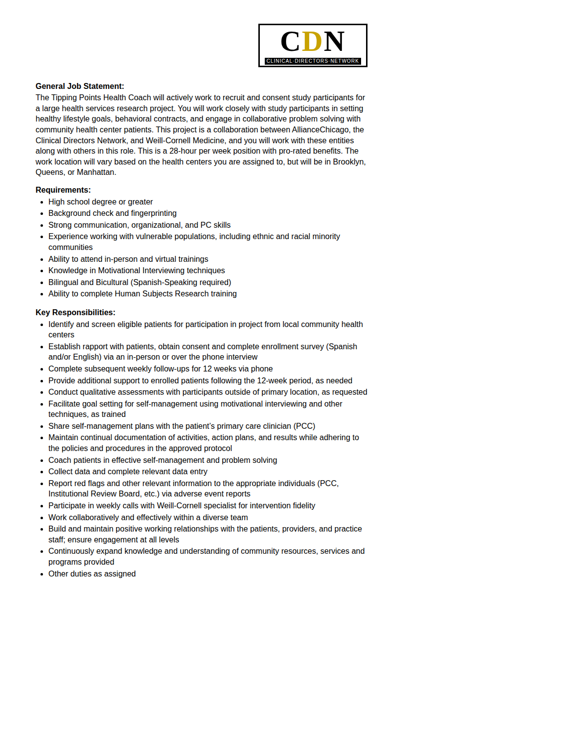CDN
CLINICAL·DIRECTORS·NETWORK
General Job Statement:
The Tipping Points Health Coach will actively work to recruit and consent study participants for a large health services research project. You will work closely with study participants in setting healthy lifestyle goals, behavioral contracts, and engage in collaborative problem solving with community health center patients. This project is a collaboration between AllianceChicago, the Clinical Directors Network, and Weill-Cornell Medicine, and you will work with these entities along with others in this role. This is a 28-hour per week position with pro-rated benefits. The work location will vary based on the health centers you are assigned to, but will be in Brooklyn, Queens, or Manhattan.
Requirements:
High school degree or greater
Background check and fingerprinting
Strong communication, organizational, and PC skills
Experience working with vulnerable populations, including ethnic and racial minority communities
Ability to attend in-person and virtual trainings
Knowledge in Motivational Interviewing techniques
Bilingual and Bicultural (Spanish-Speaking required)
Ability to complete Human Subjects Research training
Key Responsibilities:
Identify and screen eligible patients for participation in project from local community health centers
Establish rapport with patients, obtain consent and complete enrollment survey (Spanish and/or English) via an in-person or over the phone interview
Complete subsequent weekly follow-ups for 12 weeks via phone
Provide additional support to enrolled patients following the 12-week period, as needed
Conduct qualitative assessments with participants outside of primary location, as requested
Facilitate goal setting for self-management using motivational interviewing and other techniques, as trained
Share self-management plans with the patient’s primary care clinician (PCC)
Maintain continual documentation of activities, action plans, and results while adhering to the policies and procedures in the approved protocol
Coach patients in effective self-management and problem solving
Collect data and complete relevant data entry
Report red flags and other relevant information to the appropriate individuals (PCC, Institutional Review Board, etc.) via adverse event reports
Participate in weekly calls with Weill-Cornell specialist for intervention fidelity
Work collaboratively and effectively within a diverse team
Build and maintain positive working relationships with the patients, providers, and practice staff; ensure engagement at all levels
Continuously expand knowledge and understanding of community resources, services and programs provided
Other duties as assigned